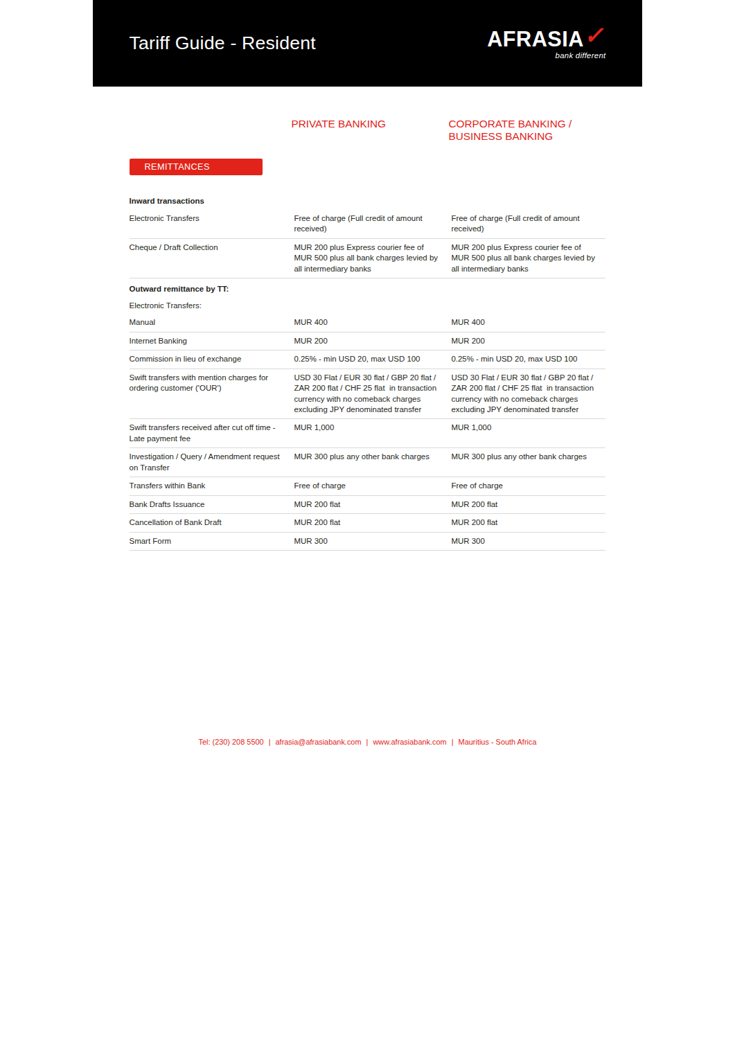Tariff Guide - Resident
AFRASIA✓
bank different
PRIVATE BANKING
CORPORATE BANKING /
BUSINESS BANKING
REMITTANCES
| Inward transactions | | |
| Electronic Transfers | Free of charge (Full credit of amount received) | Free of charge (Full credit of amount received) |
| Cheque / Draft Collection | MUR 200 plus Express courier fee of MUR 500 plus all bank charges levied by all intermediary banks | MUR 200 plus Express courier fee of MUR 500 plus all bank charges levied by all intermediary banks |
| Outward remittance by TT: | | |
| Electronic Transfers: | | |
| Manual | MUR 400 | MUR 400 |
| Internet Banking | MUR 200 | MUR 200 |
| Commission in lieu of exchange | 0.25% - min USD 20, max USD 100 | 0.25% - min USD 20, max USD 100 |
| Swift transfers with mention charges for ordering customer ('OUR') | USD 30 Flat / EUR 30 flat / GBP 20 flat / ZAR 200 flat / CHF 25 flat in transaction currency with no comeback charges excluding JPY denominated transfer | USD 30 Flat / EUR 30 flat / GBP 20 flat / ZAR 200 flat / CHF 25 flat in transaction currency with no comeback charges excluding JPY denominated transfer |
| Swift transfers received after cut off time - Late payment fee | MUR 1,000 | MUR 1,000 |
| Investigation / Query / Amendment request on Transfer | MUR 300 plus any other bank charges | MUR 300 plus any other bank charges |
| Transfers within Bank | Free of charge | Free of charge |
| Bank Drafts Issuance | MUR 200 flat | MUR 200 flat |
| Cancellation of Bank Draft | MUR 200 flat | MUR 200 flat |
| Smart Form | MUR 300 | MUR 300 |
Tel: (230) 208 5500 | afrasia@afrasiabank.com | www.afrasiabank.com | Mauritius - South Africa